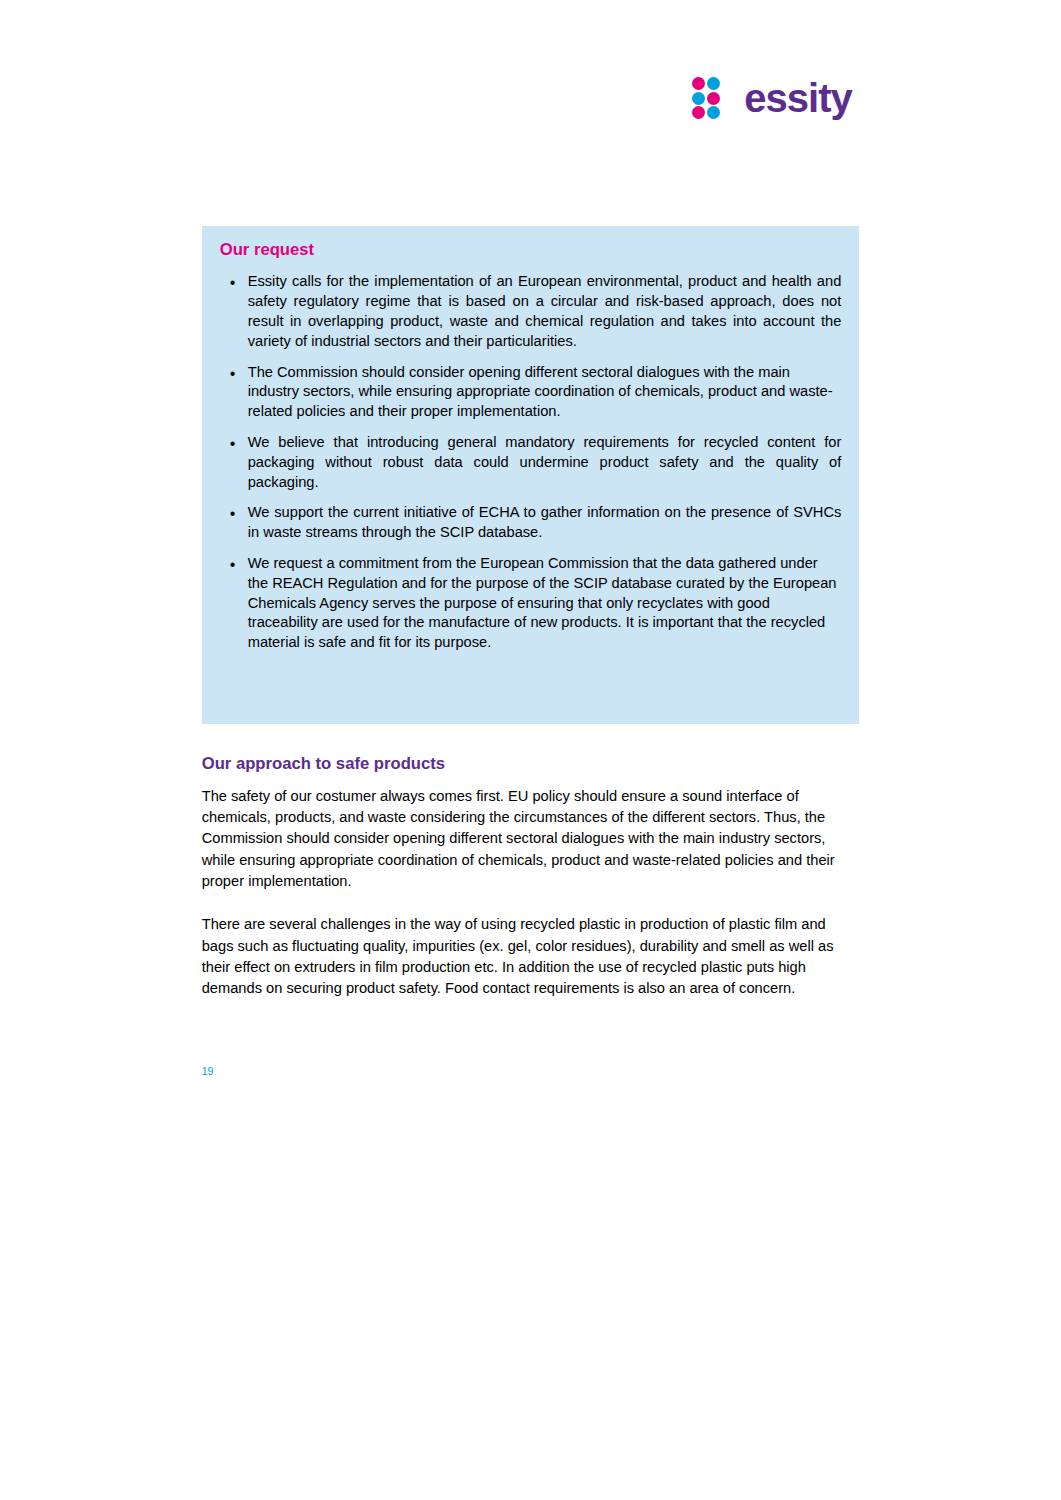essity
Our request
Essity calls for the implementation of an European environmental, product and health and safety regulatory regime that is based on a circular and risk-based approach, does not result in overlapping product, waste and chemical regulation and takes into account the variety of industrial sectors and their particularities.
The Commission should consider opening different sectoral dialogues with the main industry sectors, while ensuring appropriate coordination of chemicals, product and waste-related policies and their proper implementation.
We believe that introducing general mandatory requirements for recycled content for packaging without robust data could undermine product safety and the quality of packaging.
We support the current initiative of ECHA to gather information on the presence of SVHCs in waste streams through the SCIP database.
We request a commitment from the European Commission that the data gathered under the REACH Regulation and for the purpose of the SCIP database curated by the European Chemicals Agency serves the purpose of ensuring that only recyclates with good traceability are used for the manufacture of new products. It is important that the recycled material is safe and fit for its purpose.
Our approach to safe products
The safety of our costumer always comes first. EU policy should ensure a sound interface of chemicals, products, and waste considering the circumstances of the different sectors. Thus, the Commission should consider opening different sectoral dialogues with the main industry sectors, while ensuring appropriate coordination of chemicals, product and waste-related policies and their proper implementation.
There are several challenges in the way of using recycled plastic in production of plastic film and bags such as fluctuating quality, impurities (ex. gel, color residues), durability and smell as well as their effect on extruders in film production etc. In addition the use of recycled plastic puts high demands on securing product safety. Food contact requirements is also an area of concern.
19